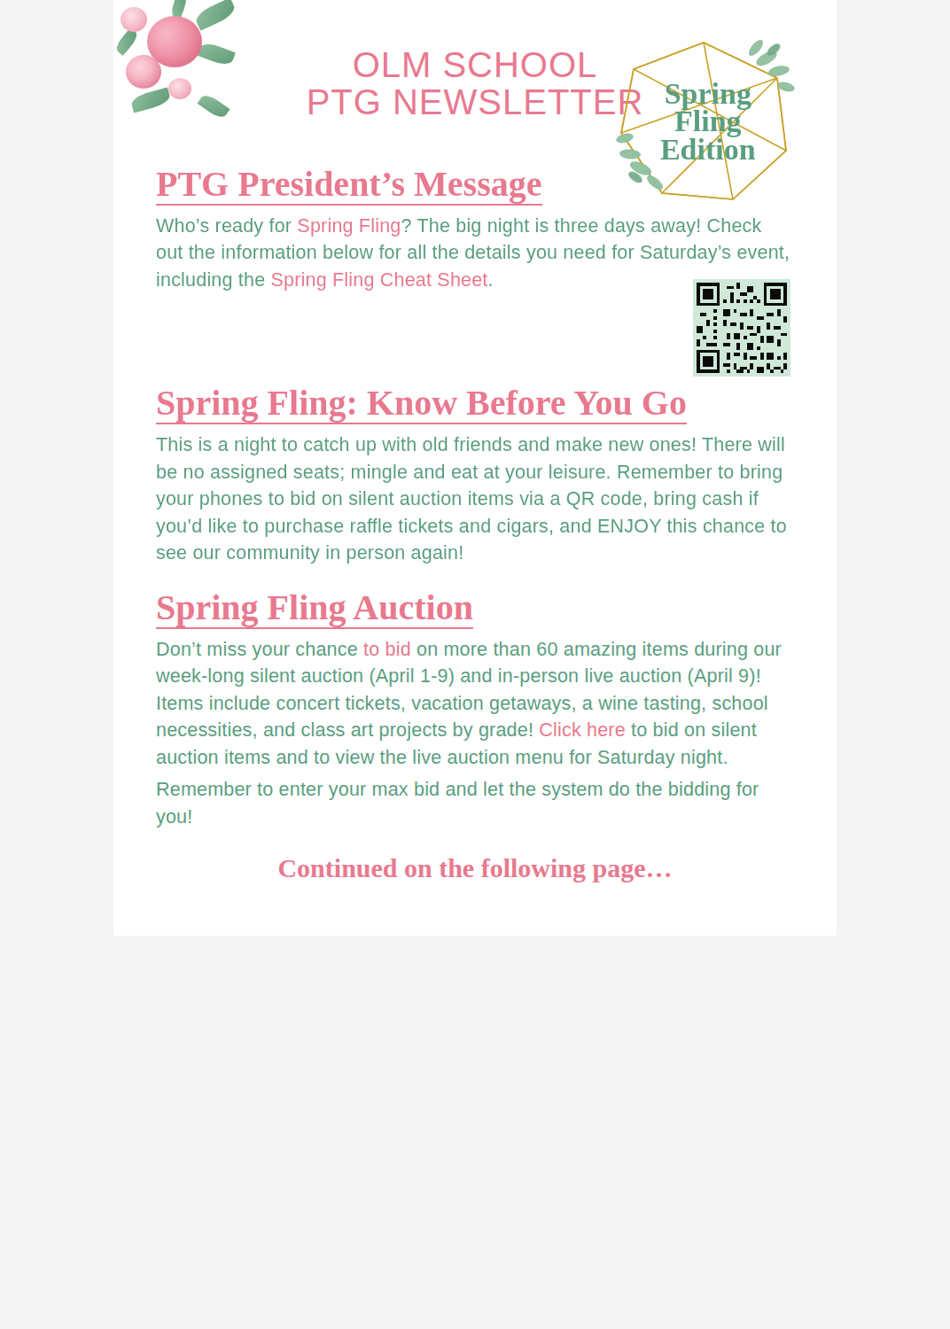OLM School
PTG Newsletter
Spring Fling Edition
PTG President’s Message
Who’s ready for Spring Fling? The big night is three days away! Check out the information below for all the details you need for Saturday’s event, including the Spring Fling Cheat Sheet.
Spring Fling: Know Before You Go
This is a night to catch up with old friends and make new ones! There will be no assigned seats; mingle and eat at your leisure. Remember to bring your phones to bid on silent auction items via a QR code, bring cash if you’d like to purchase raffle tickets and cigars, and ENJOY this chance to see our community in person again!
Spring Fling Auction
Don’t miss your chance to bid on more than 60 amazing items during our week-long silent auction (April 1-9) and in-person live auction (April 9)! Items include concert tickets, vacation getaways, a wine tasting, school necessities, and class art projects by grade! Click here to bid on silent auction items and to view the live auction menu for Saturday night.
Remember to enter your max bid and let the system do the bidding for you!
Continued on the following page…